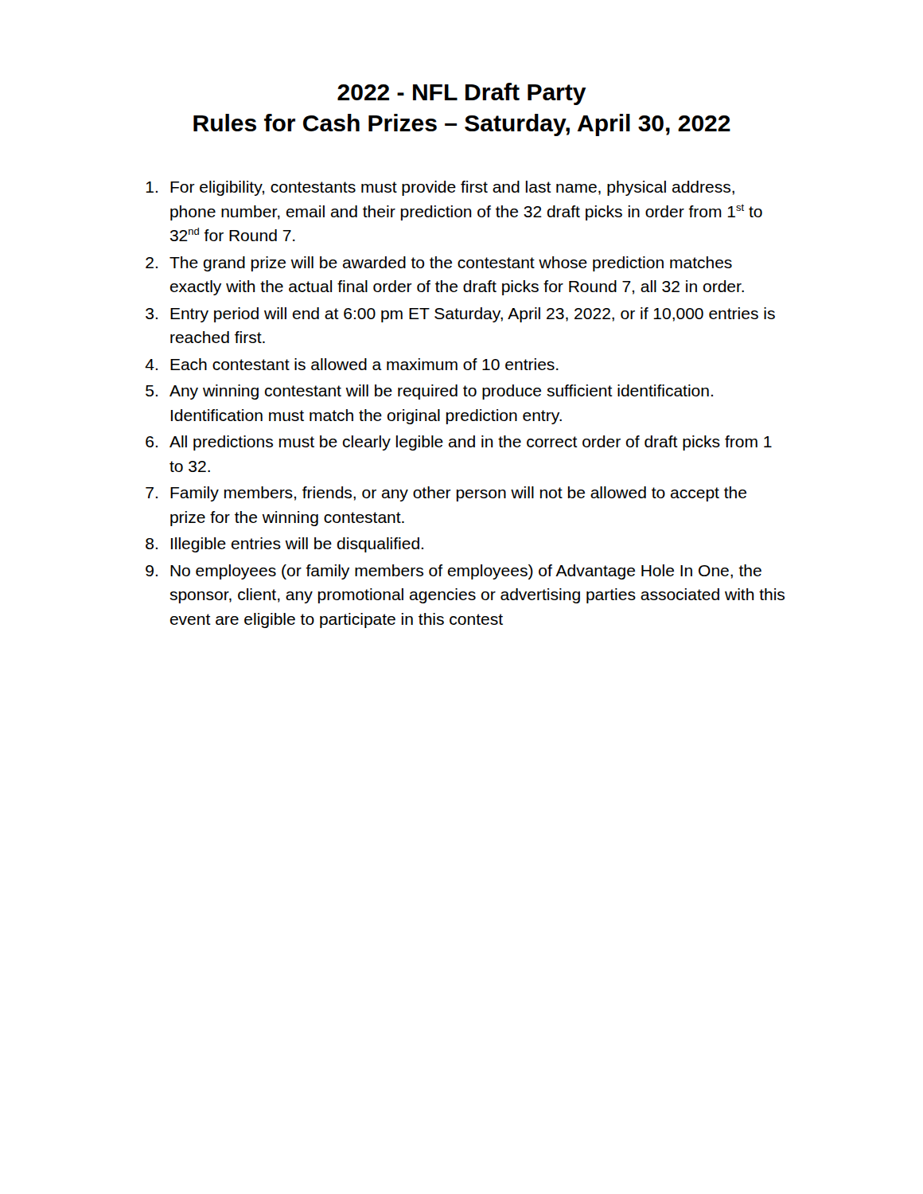2022 - NFL Draft Party Rules for Cash Prizes – Saturday, April 30, 2022
For eligibility, contestants must provide first and last name, physical address, phone number, email and their prediction of the 32 draft picks in order from 1st to 32nd for Round 7.
The grand prize will be awarded to the contestant whose prediction matches exactly with the actual final order of the draft picks for Round 7, all 32 in order.
Entry period will end at 6:00 pm ET Saturday, April 23, 2022, or if 10,000 entries is reached first.
Each contestant is allowed a maximum of 10 entries.
Any winning contestant will be required to produce sufficient identification. Identification must match the original prediction entry.
All predictions must be clearly legible and in the correct order of draft picks from 1 to 32.
Family members, friends, or any other person will not be allowed to accept the prize for the winning contestant.
Illegible entries will be disqualified.
No employees (or family members of employees) of Advantage Hole In One, the sponsor, client, any promotional agencies or advertising parties associated with this event are eligible to participate in this contest